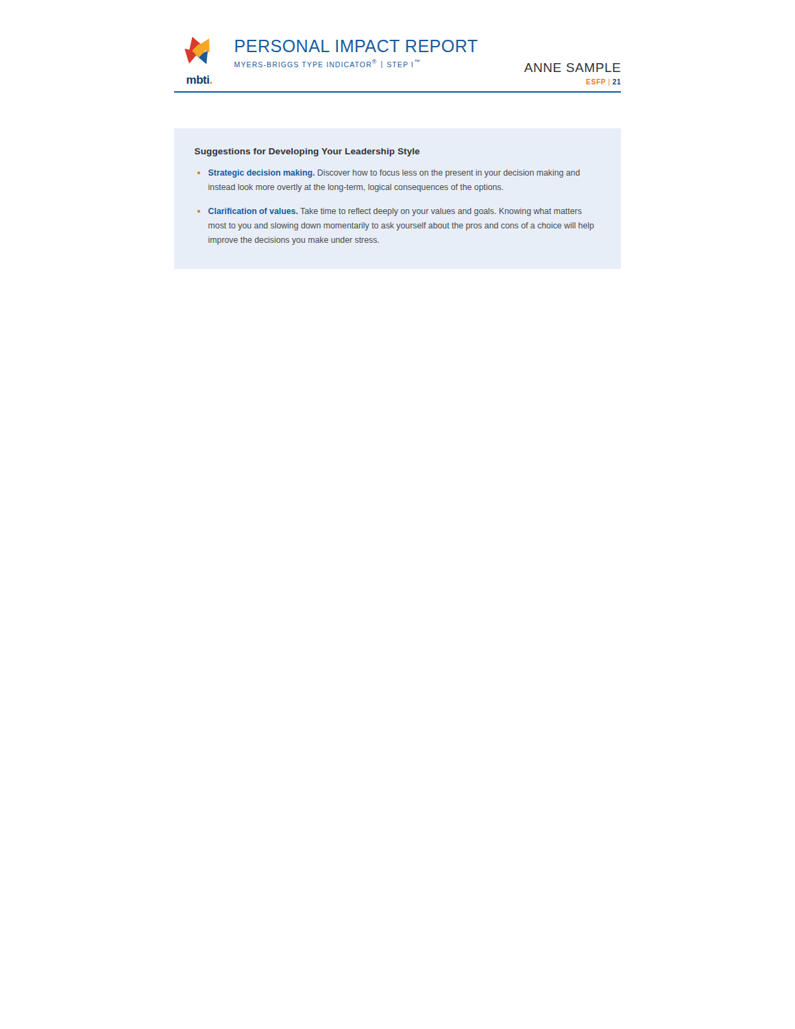mbti.
Personal Impact Report
Myers-Briggs Type Indicator®|Step I™
Anne Sample
ESFP|21
Suggestions for Developing Your Leadership Style
Strategic decision making. Discover how to focus less on the present in your decision making and instead look more overtly at the long-term, logical consequences of the options.
Clarification of values. Take time to reflect deeply on your values and goals. Knowing what matters most to you and slowing down momentarily to ask yourself about the pros and cons of a choice will help improve the decisions you make under stress.